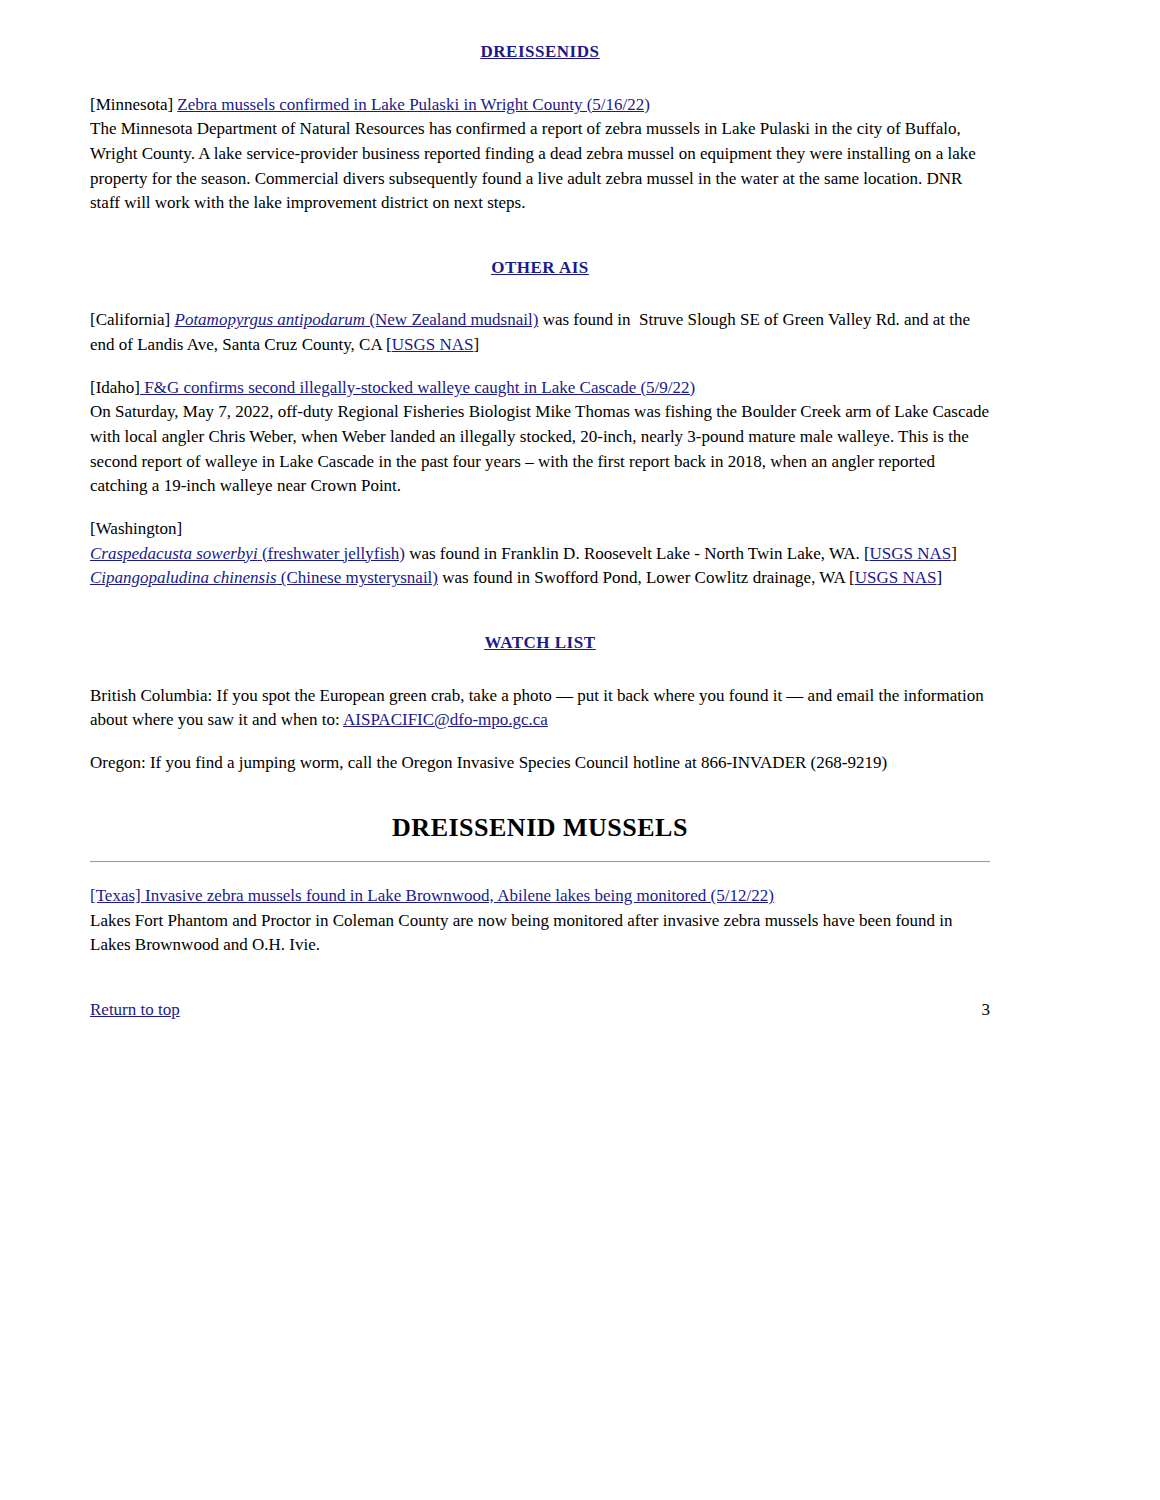DREISSENIDS
[Minnesota] Zebra mussels confirmed in Lake Pulaski in Wright County (5/16/22)
The Minnesota Department of Natural Resources has confirmed a report of zebra mussels in Lake Pulaski in the city of Buffalo, Wright County. A lake service-provider business reported finding a dead zebra mussel on equipment they were installing on a lake property for the season. Commercial divers subsequently found a live adult zebra mussel in the water at the same location. DNR staff will work with the lake improvement district on next steps.
OTHER AIS
[California] Potamopyrgus antipodarum (New Zealand mudsnail) was found in Struve Slough SE of Green Valley Rd. and at the end of Landis Ave, Santa Cruz County, CA [USGS NAS]
[Idaho] F&G confirms second illegally-stocked walleye caught in Lake Cascade (5/9/22)
On Saturday, May 7, 2022, off-duty Regional Fisheries Biologist Mike Thomas was fishing the Boulder Creek arm of Lake Cascade with local angler Chris Weber, when Weber landed an illegally stocked, 20-inch, nearly 3-pound mature male walleye. This is the second report of walleye in Lake Cascade in the past four years – with the first report back in 2018, when an angler reported catching a 19-inch walleye near Crown Point.
[Washington]
Craspedacusta sowerbyi (freshwater jellyfish) was found in Franklin D. Roosevelt Lake - North Twin Lake, WA. [USGS NAS]
Cipangopaludina chinensis (Chinese mysterysnail) was found in Swofford Pond, Lower Cowlitz drainage, WA [USGS NAS]
WATCH LIST
British Columbia: If you spot the European green crab, take a photo — put it back where you found it — and email the information about where you saw it and when to: AISPACIFIC@dfo-mpo.gc.ca
Oregon: If you find a jumping worm, call the Oregon Invasive Species Council hotline at 866-INVADER (268-9219)
DREISSENID MUSSELS
[Texas] Invasive zebra mussels found in Lake Brownwood, Abilene lakes being monitored (5/12/22)
Lakes Fort Phantom and Proctor in Coleman County are now being monitored after invasive zebra mussels have been found in Lakes Brownwood and O.H. Ivie.
Return to top 3